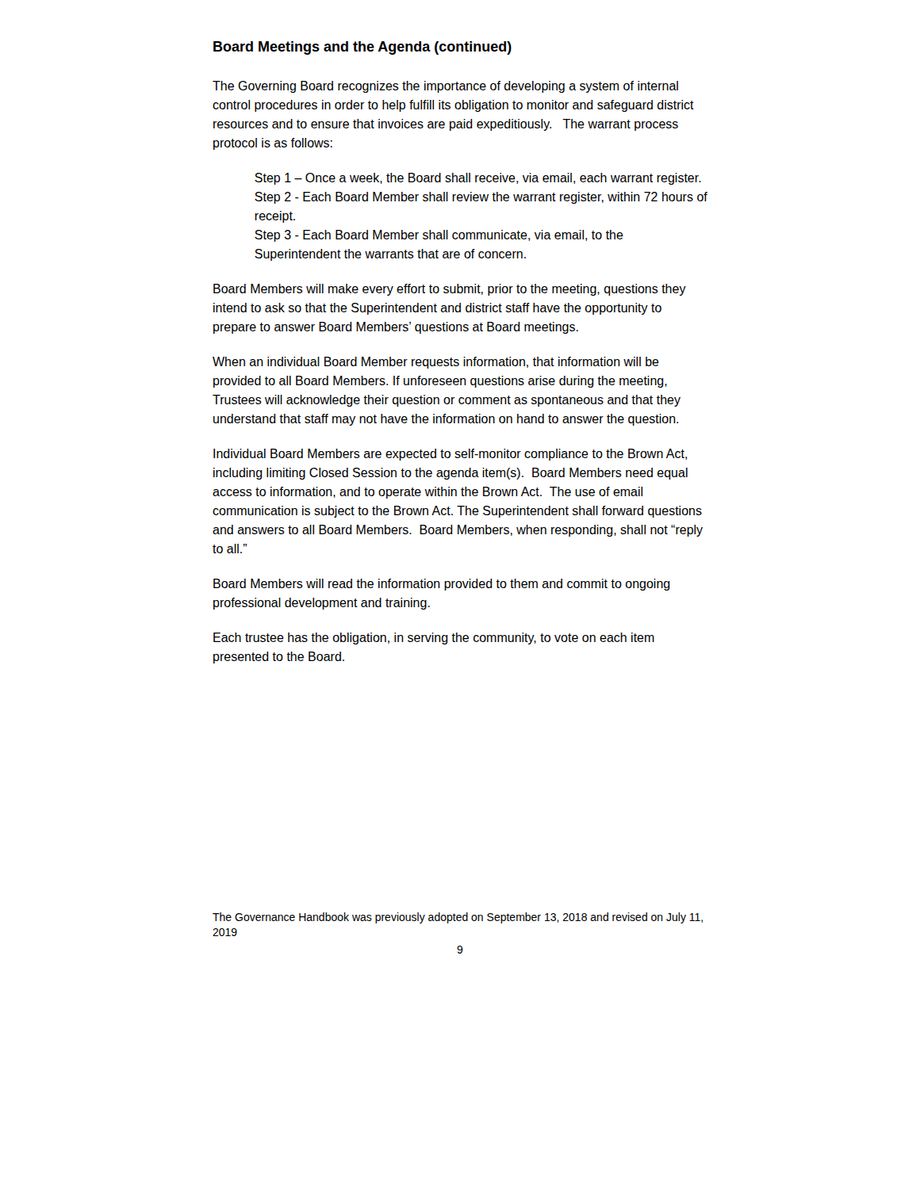Board Meetings and the Agenda (continued)
The Governing Board recognizes the importance of developing a system of internal control procedures in order to help fulfill its obligation to monitor and safeguard district resources and to ensure that invoices are paid expeditiously. The warrant process protocol is as follows:
Step 1 – Once a week, the Board shall receive, via email, each warrant register.
Step 2 - Each Board Member shall review the warrant register, within 72 hours of receipt.
Step 3 - Each Board Member shall communicate, via email, to the Superintendent the warrants that are of concern.
Board Members will make every effort to submit, prior to the meeting, questions they intend to ask so that the Superintendent and district staff have the opportunity to prepare to answer Board Members’ questions at Board meetings.
When an individual Board Member requests information, that information will be provided to all Board Members. If unforeseen questions arise during the meeting, Trustees will acknowledge their question or comment as spontaneous and that they understand that staff may not have the information on hand to answer the question.
Individual Board Members are expected to self-monitor compliance to the Brown Act, including limiting Closed Session to the agenda item(s). Board Members need equal access to information, and to operate within the Brown Act. The use of email communication is subject to the Brown Act. The Superintendent shall forward questions and answers to all Board Members. Board Members, when responding, shall not “reply to all.”
Board Members will read the information provided to them and commit to ongoing professional development and training.
Each trustee has the obligation, in serving the community, to vote on each item presented to the Board.
The Governance Handbook was previously adopted on September 13, 2018 and revised on July 11, 2019
9